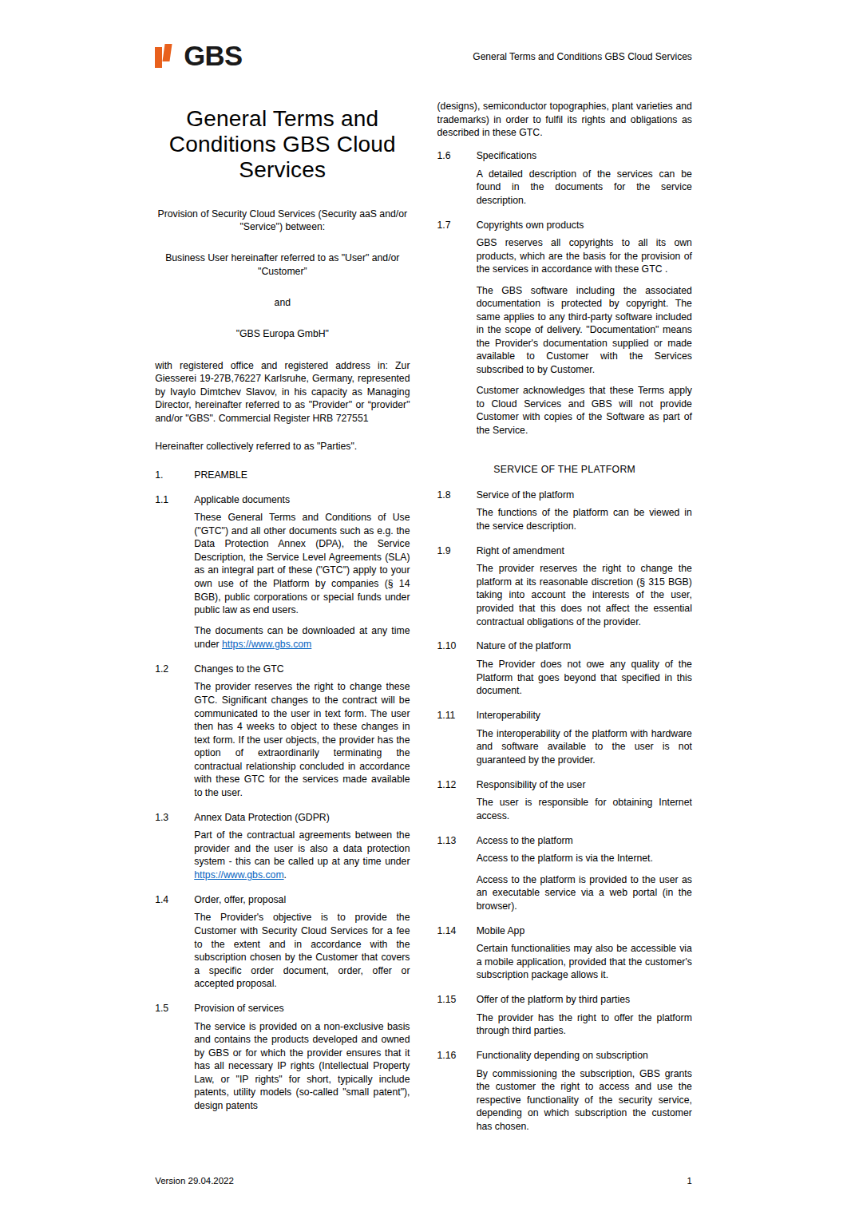GBS
General Terms and Conditions GBS Cloud Services
General Terms and Conditions GBS Cloud Services
Provision of Security Cloud Services (Security aaS and/or "Service") between:
Business User hereinafter referred to as "User" and/or "Customer”
and
"GBS Europa GmbH"
with registered office and registered address in: Zur Giesserei 19-27B,76227 Karlsruhe, Germany, represented by Ivaylo Dimtchev Slavov, in his capacity as Managing Director, hereinafter referred to as "Provider" or “provider" and/or "GBS". Commercial Register HRB 727551
Hereinafter collectively referred to as "Parties".
1.
PREAMBLE
1.1
Applicable documents
These General Terms and Conditions of Use ("GTC") and all other documents such as e.g. the Data Protection Annex (DPA), the Service Description, the Service Level Agreements (SLA) as an integral part of these ("GTC") apply to your own use of the Platform by companies (§ 14 BGB), public corporations or special funds under public law as end users.
The documents can be downloaded at any time under https://www.gbs.com
1.2
Changes to the GTC
The provider reserves the right to change these GTC. Significant changes to the contract will be communicated to the user in text form. The user then has 4 weeks to object to these changes in text form. If the user objects, the provider has the option of extraordinarily terminating the contractual relationship concluded in accordance with these GTC for the services made available to the user.
1.3
Annex Data Protection (GDPR)
Part of the contractual agreements between the provider and the user is also a data protection system - this can be called up at any time under https://www.gbs.com.
1.4
Order, offer, proposal
The Provider's objective is to provide the Customer with Security Cloud Services for a fee to the extent and in accordance with the subscription chosen by the Customer that covers a specific order document, order, offer or accepted proposal.
1.5
Provision of services
The service is provided on a non-exclusive basis and contains the products developed and owned by GBS or for which the provider ensures that it has all necessary IP rights (Intellectual Property Law, or "IP rights" for short, typically include patents, utility models (so-called "small patent"), design patents
(designs), semiconductor topographies, plant varieties and trademarks) in order to fulfil its rights and obligations as described in these GTC.
1.6
Specifications
A detailed description of the services can be found in the documents for the service description.
1.7
Copyrights own products
GBS reserves all copyrights to all its own products, which are the basis for the provision of the services in accordance with these GTC .
The GBS software including the associated documentation is protected by copyright. The same applies to any third-party software included in the scope of delivery. "Documentation" means the Provider's documentation supplied or made available to Customer with the Services subscribed to by Customer.
Customer acknowledges that these Terms apply to Cloud Services and GBS will not provide Customer with copies of the Software as part of the Service.
SERVICE OF THE PLATFORM
1.8
Service of the platform
The functions of the platform can be viewed in the service description.
1.9
Right of amendment
The provider reserves the right to change the platform at its reasonable discretion (§ 315 BGB) taking into account the interests of the user, provided that this does not affect the essential contractual obligations of the provider.
1.10
Nature of the platform
The Provider does not owe any quality of the Platform that goes beyond that specified in this document.
1.11
Interoperability
The interoperability of the platform with hardware and software available to the user is not guaranteed by the provider.
1.12
Responsibility of the user
The user is responsible for obtaining Internet access.
1.13
Access to the platform
Access to the platform is via the Internet.
Access to the platform is provided to the user as an executable service via a web portal (in the browser).
1.14
Mobile App
Certain functionalities may also be accessible via a mobile application, provided that the customer's subscription package allows it.
1.15
Offer of the platform by third parties
The provider has the right to offer the platform through third parties.
1.16
Functionality depending on subscription
By commissioning the subscription, GBS grants the customer the right to access and use the respective functionality of the security service, depending on which subscription the customer has chosen.
Version 29.04.2022
1